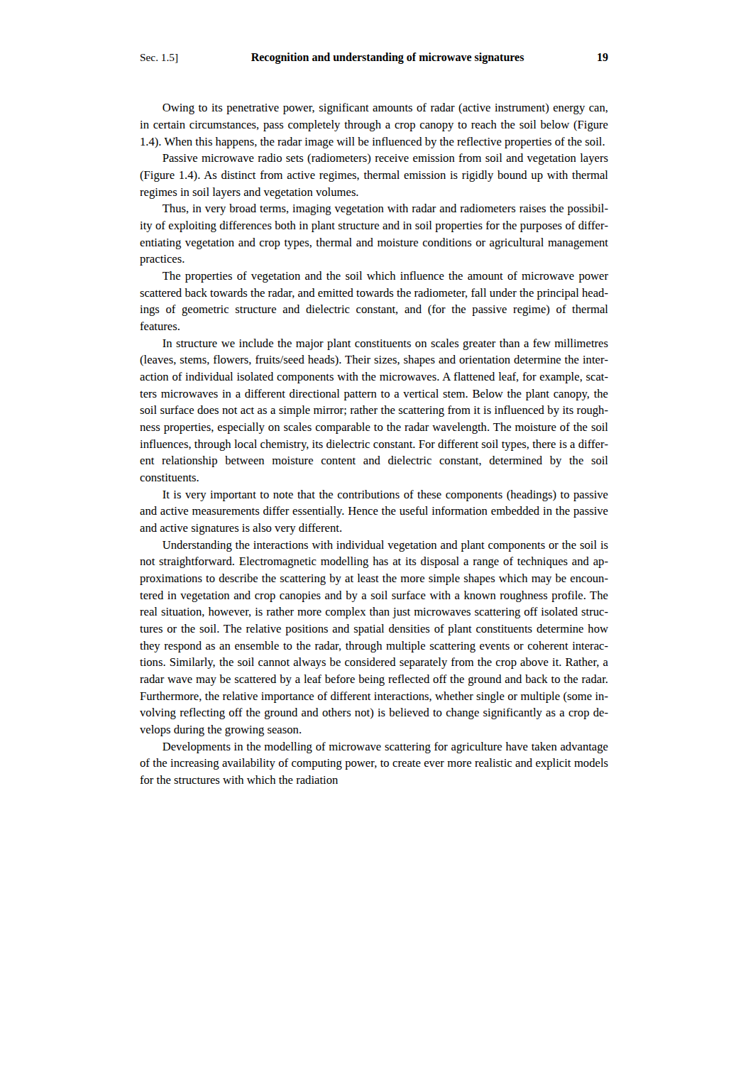Sec. 1.5] Recognition and understanding of microwave signatures 19
Owing to its penetrative power, significant amounts of radar (active instrument) energy can, in certain circumstances, pass completely through a crop canopy to reach the soil below (Figure 1.4). When this happens, the radar image will be influenced by the reflective properties of the soil.
Passive microwave radio sets (radiometers) receive emission from soil and vegetation layers (Figure 1.4). As distinct from active regimes, thermal emission is rigidly bound up with thermal regimes in soil layers and vegetation volumes.
Thus, in very broad terms, imaging vegetation with radar and radiometers raises the possibility of exploiting differences both in plant structure and in soil properties for the purposes of differentiating vegetation and crop types, thermal and moisture conditions or agricultural management practices.
The properties of vegetation and the soil which influence the amount of microwave power scattered back towards the radar, and emitted towards the radiometer, fall under the principal headings of geometric structure and dielectric constant, and (for the passive regime) of thermal features.
In structure we include the major plant constituents on scales greater than a few millimetres (leaves, stems, flowers, fruits/seed heads). Their sizes, shapes and orientation determine the interaction of individual isolated components with the microwaves. A flattened leaf, for example, scatters microwaves in a different directional pattern to a vertical stem. Below the plant canopy, the soil surface does not act as a simple mirror; rather the scattering from it is influenced by its roughness properties, especially on scales comparable to the radar wavelength. The moisture of the soil influences, through local chemistry, its dielectric constant. For different soil types, there is a different relationship between moisture content and dielectric constant, determined by the soil constituents.
It is very important to note that the contributions of these components (headings) to passive and active measurements differ essentially. Hence the useful information embedded in the passive and active signatures is also very different.
Understanding the interactions with individual vegetation and plant components or the soil is not straightforward. Electromagnetic modelling has at its disposal a range of techniques and approximations to describe the scattering by at least the more simple shapes which may be encountered in vegetation and crop canopies and by a soil surface with a known roughness profile. The real situation, however, is rather more complex than just microwaves scattering off isolated structures or the soil. The relative positions and spatial densities of plant constituents determine how they respond as an ensemble to the radar, through multiple scattering events or coherent interactions. Similarly, the soil cannot always be considered separately from the crop above it. Rather, a radar wave may be scattered by a leaf before being reflected off the ground and back to the radar. Furthermore, the relative importance of different interactions, whether single or multiple (some involving reflecting off the ground and others not) is believed to change significantly as a crop develops during the growing season.
Developments in the modelling of microwave scattering for agriculture have taken advantage of the increasing availability of computing power, to create ever more realistic and explicit models for the structures with which the radiation